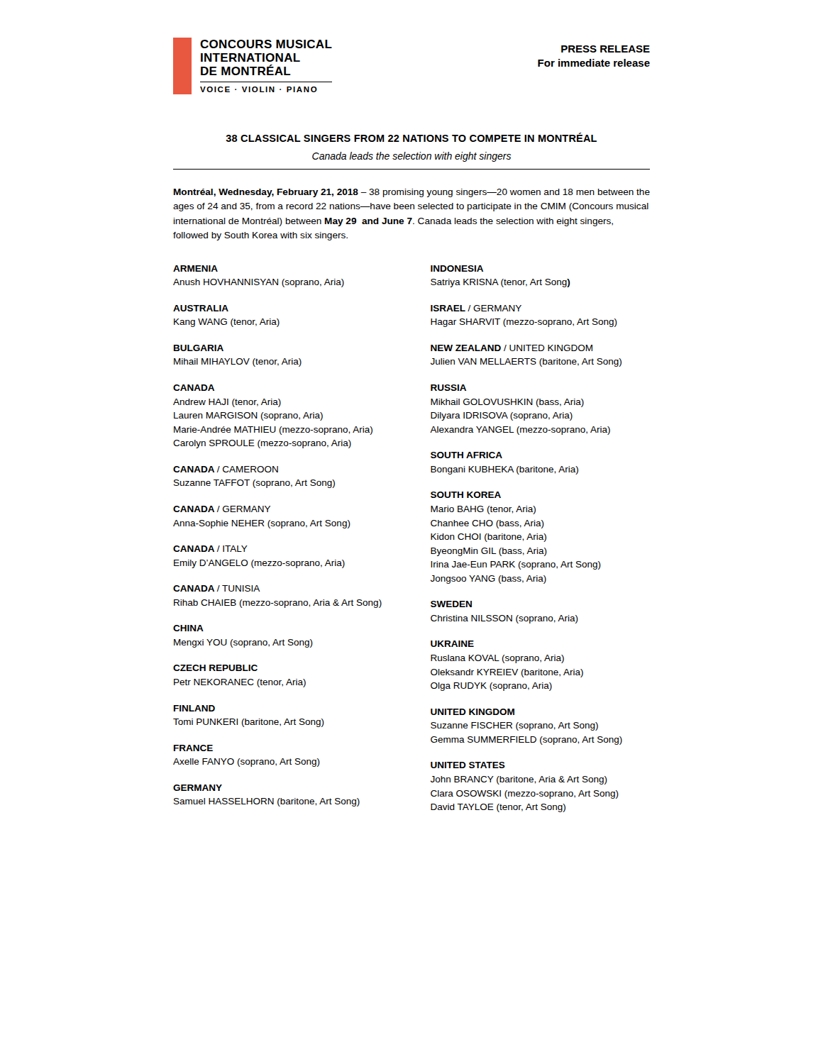CONCOURS MUSICAL
INTERNATIONAL
DE MONTRÉAL
VOICE · VIOLIN · PIANO
PRESS RELEASE
For immediate release
38 CLASSICAL SINGERS FROM 22 NATIONS TO COMPETE IN MONTRÉAL
Canada leads the selection with eight singers
Montréal, Wednesday, February 21, 2018 – 38 promising young singers—20 women and 18 men between the ages of 24 and 35, from a record 22 nations—have been selected to participate in the CMIM (Concours musical international de Montréal) between May 29 and June 7. Canada leads the selection with eight singers, followed by South Korea with six singers.
ARMENIA
Anush HOVHANNISYAN (soprano, Aria)
AUSTRALIA
Kang WANG (tenor, Aria)
BULGARIA
Mihail MIHAYLOV (tenor, Aria)
CANADA
Andrew HAJI (tenor, Aria) Lauren MARGISON (soprano, Aria) Marie-Andrée MATHIEU (mezzo-soprano, Aria) Carolyn SPROULE (mezzo-soprano, Aria)
CANADA / CAMEROON
Suzanne TAFFOT (soprano, Art Song)
CANADA / GERMANY
Anna-Sophie NEHER (soprano, Art Song)
CANADA / ITALY
Emily D’ANGELO (mezzo-soprano, Aria)
CANADA / TUNISIA
Rihab CHAIEB (mezzo-soprano, Aria & Art Song)
CHINA
Mengxi YOU (soprano, Art Song)
CZECH REPUBLIC
Petr NEKORANEC (tenor, Aria)
FINLAND
Tomi PUNKERI (baritone, Art Song)
FRANCE
Axelle FANYO (soprano, Art Song)
GERMANY
Samuel HASSELHORN (baritone, Art Song)
INDONESIA
Satriya KRISNA (tenor, Art Song)
ISRAEL / GERMANY
Hagar SHARVIT (mezzo-soprano, Art Song)
NEW ZEALAND / UNITED KINGDOM
Julien VAN MELLAERTS (baritone, Art Song)
RUSSIA
Mikhail GOLOVUSHKIN (bass, Aria) Dilyara IDRISOVA (soprano, Aria) Alexandra YANGEL (mezzo-soprano, Aria)
SOUTH AFRICA
Bongani KUBHEKA (baritone, Aria)
SOUTH KOREA
Mario BAHG (tenor, Aria) Chanhee CHO (bass, Aria) Kidon CHOI (baritone, Aria) ByeongMin GIL (bass, Aria) Irina Jae-Eun PARK (soprano, Art Song) Jongsoo YANG (bass, Aria)
SWEDEN
Christina NILSSON (soprano, Aria)
UKRAINE
Ruslana KOVAL (soprano, Aria) Oleksandr KYREIEV (baritone, Aria) Olga RUDYK (soprano, Aria)
UNITED KINGDOM
Suzanne FISCHER (soprano, Art Song) Gemma SUMMERFIELD (soprano, Art Song)
UNITED STATES
John BRANCY (baritone, Aria & Art Song) Clara OSOWSKI (mezzo-soprano, Art Song) David TAYLOE (tenor, Art Song)